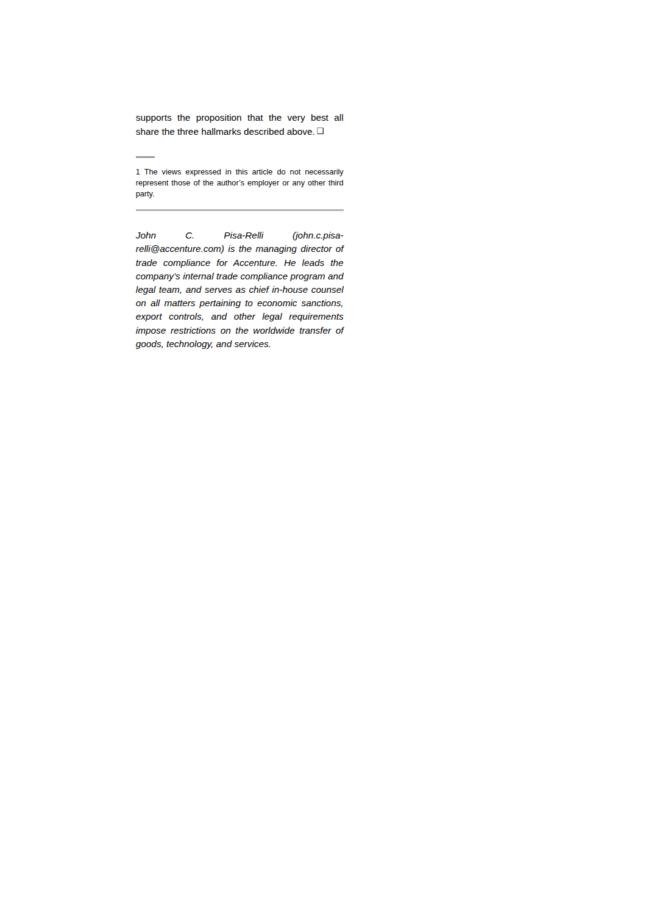supports the proposition that the very best all share the three hallmarks described above.❑
1 The views expressed in this article do not necessarily represent those of the author’s employer or any other third party.
John C. Pisa-Relli (john.c.pisa-relli@accenture.com) is the managing director of trade compliance for Accenture. He leads the company’s internal trade compliance program and legal team, and serves as chief in-house counsel on all matters pertaining to economic sanctions, export controls, and other legal requirements impose restrictions on the worldwide transfer of goods, technology, and services.